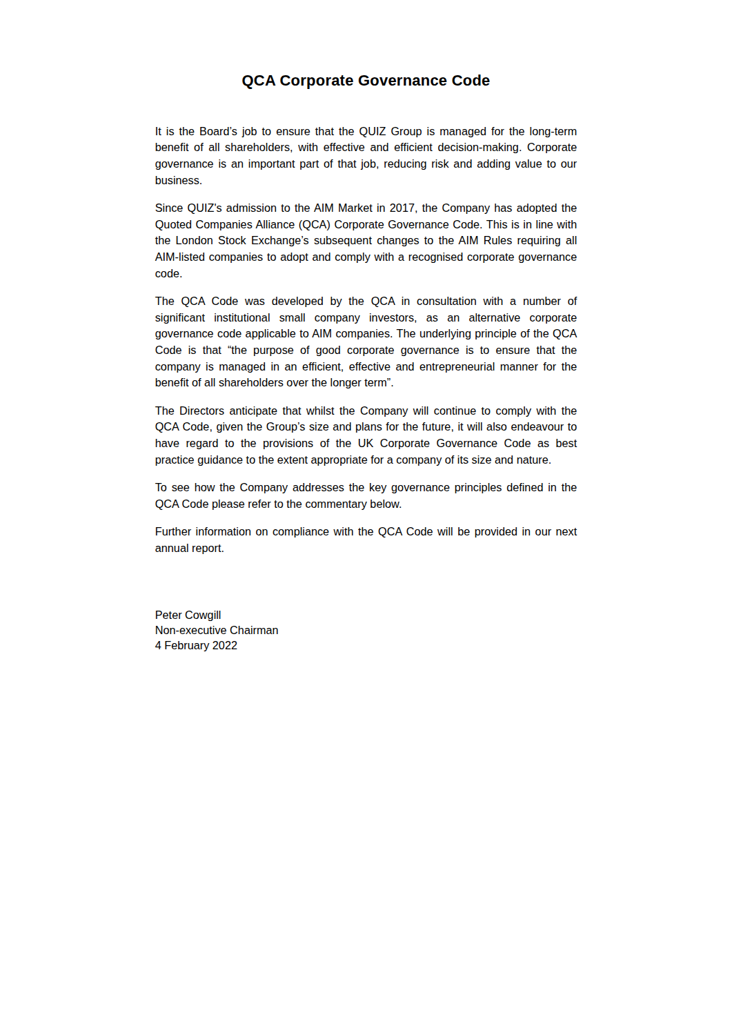QCA Corporate Governance Code
It is the Board’s job to ensure that the QUIZ Group is managed for the long-term benefit of all shareholders, with effective and efficient decision-making. Corporate governance is an important part of that job, reducing risk and adding value to our business.
Since QUIZ's admission to the AIM Market in 2017, the Company has adopted the Quoted Companies Alliance (QCA) Corporate Governance Code. This is in line with the London Stock Exchange’s subsequent changes to the AIM Rules requiring all AIM-listed companies to adopt and comply with a recognised corporate governance code.
The QCA Code was developed by the QCA in consultation with a number of significant institutional small company investors, as an alternative corporate governance code applicable to AIM companies. The underlying principle of the QCA Code is that “the purpose of good corporate governance is to ensure that the company is managed in an efficient, effective and entrepreneurial manner for the benefit of all shareholders over the longer term”.
The Directors anticipate that whilst the Company will continue to comply with the QCA Code, given the Group’s size and plans for the future, it will also endeavour to have regard to the provisions of the UK Corporate Governance Code as best practice guidance to the extent appropriate for a company of its size and nature.
To see how the Company addresses the key governance principles defined in the QCA Code please refer to the commentary below.
Further information on compliance with the QCA Code will be provided in our next annual report.
Peter Cowgill
Non-executive Chairman
4 February 2022